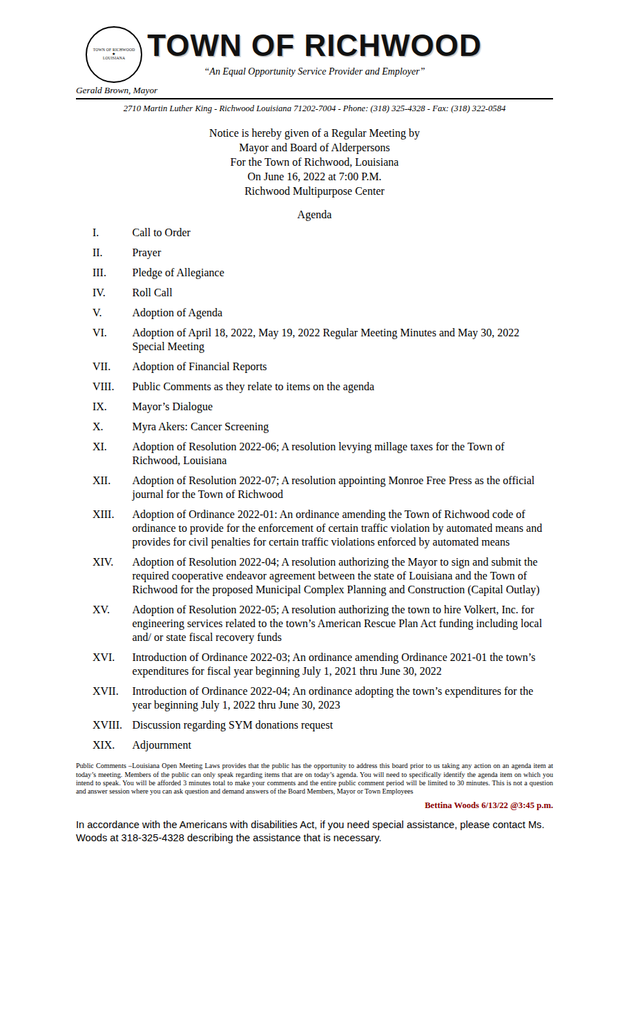TOWN OF RICHWOOD
★
LOUISIANA
TOWN OF RICHWOOD
“An Equal Opportunity Service Provider and Employer”
Gerald Brown, Mayor
2710 Martin Luther King - Richwood Louisiana 71202-7004 - Phone: (318) 325-4328 - Fax: (318) 322-0584
Notice is hereby given of a Regular Meeting by
Mayor and Board of Alderpersons
For the Town of Richwood, Louisiana
On June 16, 2022 at 7:00 P.M.
Richwood Multipurpose Center
Agenda
Call to Order
Prayer
Pledge of Allegiance
Roll Call
Adoption of Agenda
Adoption of April 18, 2022, May 19, 2022 Regular Meeting Minutes and May 30, 2022 Special Meeting
Adoption of Financial Reports
Public Comments as they relate to items on the agenda
Mayor’s Dialogue
Myra Akers: Cancer Screening
Adoption of Resolution 2022-06; A resolution levying millage taxes for the Town of Richwood, Louisiana
Adoption of Resolution 2022-07; A resolution appointing Monroe Free Press as the official journal for the Town of Richwood
Adoption of Ordinance 2022-01: An ordinance amending the Town of Richwood code of ordinance to provide for the enforcement of certain traffic violation by automated means and provides for civil penalties for certain traffic violations enforced by automated means
Adoption of Resolution 2022-04; A resolution authorizing the Mayor to sign and submit the required cooperative endeavor agreement between the state of Louisiana and the Town of Richwood for the proposed Municipal Complex Planning and Construction (Capital Outlay)
Adoption of Resolution 2022-05; A resolution authorizing the town to hire Volkert, Inc. for engineering services related to the town’s American Rescue Plan Act funding including local and/ or state fiscal recovery funds
Introduction of Ordinance 2022-03; An ordinance amending Ordinance 2021-01 the town’s expenditures for fiscal year beginning July 1, 2021 thru June 30, 2022
Introduction of Ordinance 2022-04; An ordinance adopting the town’s expenditures for the year beginning July 1, 2022 thru June 30, 2023
Discussion regarding SYM donations request
Adjournment
Public Comments –Louisiana Open Meeting Laws provides that the public has the opportunity to address this board prior to us taking any action on an agenda item at today’s meeting. Members of the public can only speak regarding items that are on today’s agenda. You will need to specifically identify the agenda item on which you intend to speak. You will be afforded 3 minutes total to make your comments and the entire public comment period will be limited to 30 minutes. This is not a question and answer session where you can ask question and demand answers of the Board Members, Mayor or Town Employees
Bettina Woods 6/13/22 @3:45 p.m.
In accordance with the Americans with disabilities Act, if you need special assistance, please contact Ms. Woods at 318-325-4328 describing the assistance that is necessary.